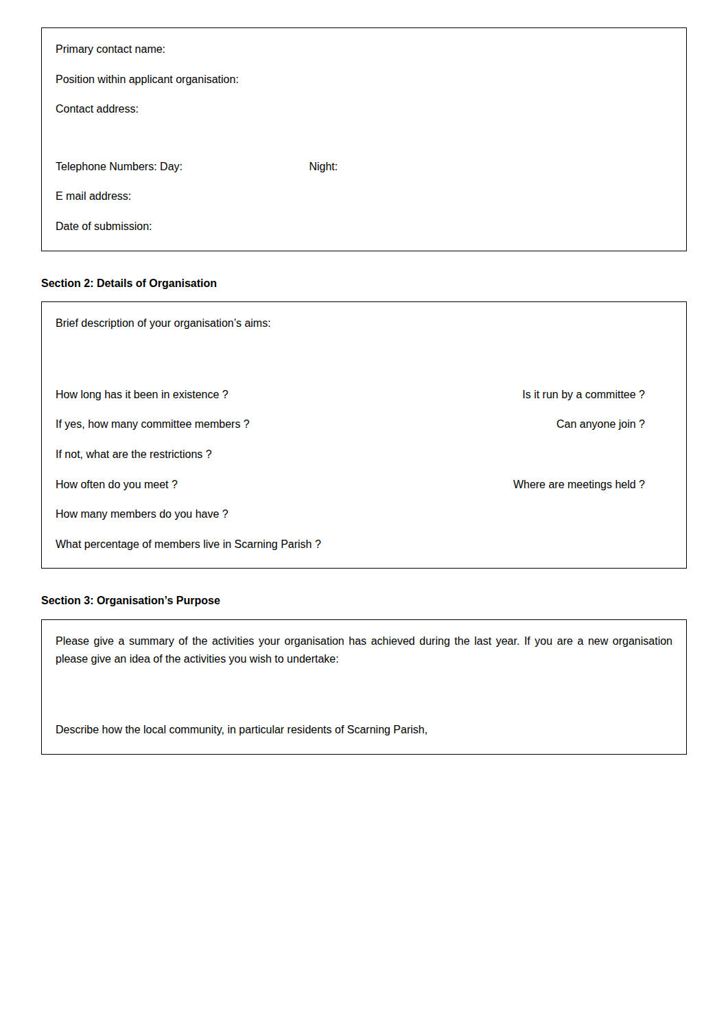Primary contact name:
Position within applicant organisation:
Contact address:
Telephone Numbers: Day: Night:
E mail address:
Date of submission:
Section 2: Details of Organisation
Brief description of your organisation’s aims:
How long has it been in existence ?Is it run by a committee ?
If yes, how many committee members ?Can anyone join ?
If not, what are the restrictions ?
How often do you meet ?Where are meetings held ?
How many members do you have ?
What percentage of members live in Scarning Parish ?
Section 3: Organisation’s Purpose
Please give a summary of the activities your organisation has achieved during the last year. If you are a new organisation please give an idea of the activities you wish to undertake:
Describe how the local community, in particular residents of Scarning Parish,